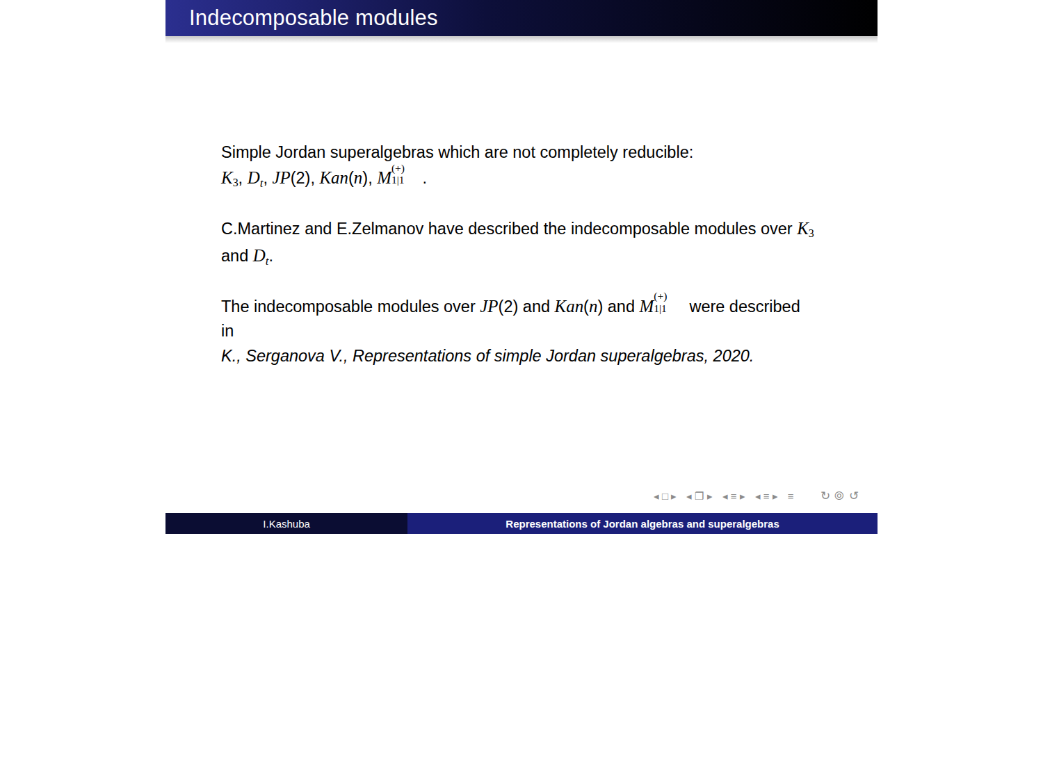Indecomposable modules
Simple Jordan superalgebras which are not completely reducible:
K 3, Dt, JP(2), Kan(n), M(+) 1|1.
C.Martinez and E.Zelmanov have described the indecomposable modules over K 3 and Dt.
The indecomposable modules over JP(2) and Kan(n) and M(+) 1|1 were described in
K., Serganova V., Representations of simple Jordan superalgebras, 2020.
◂ □ ▸
◂ ❐ ▸
◂ ≡ ▸
◂ ≡ ▸
≡
↻ ⦾ ↺
I.Kashuba
Representations of Jordan algebras and superalgebras